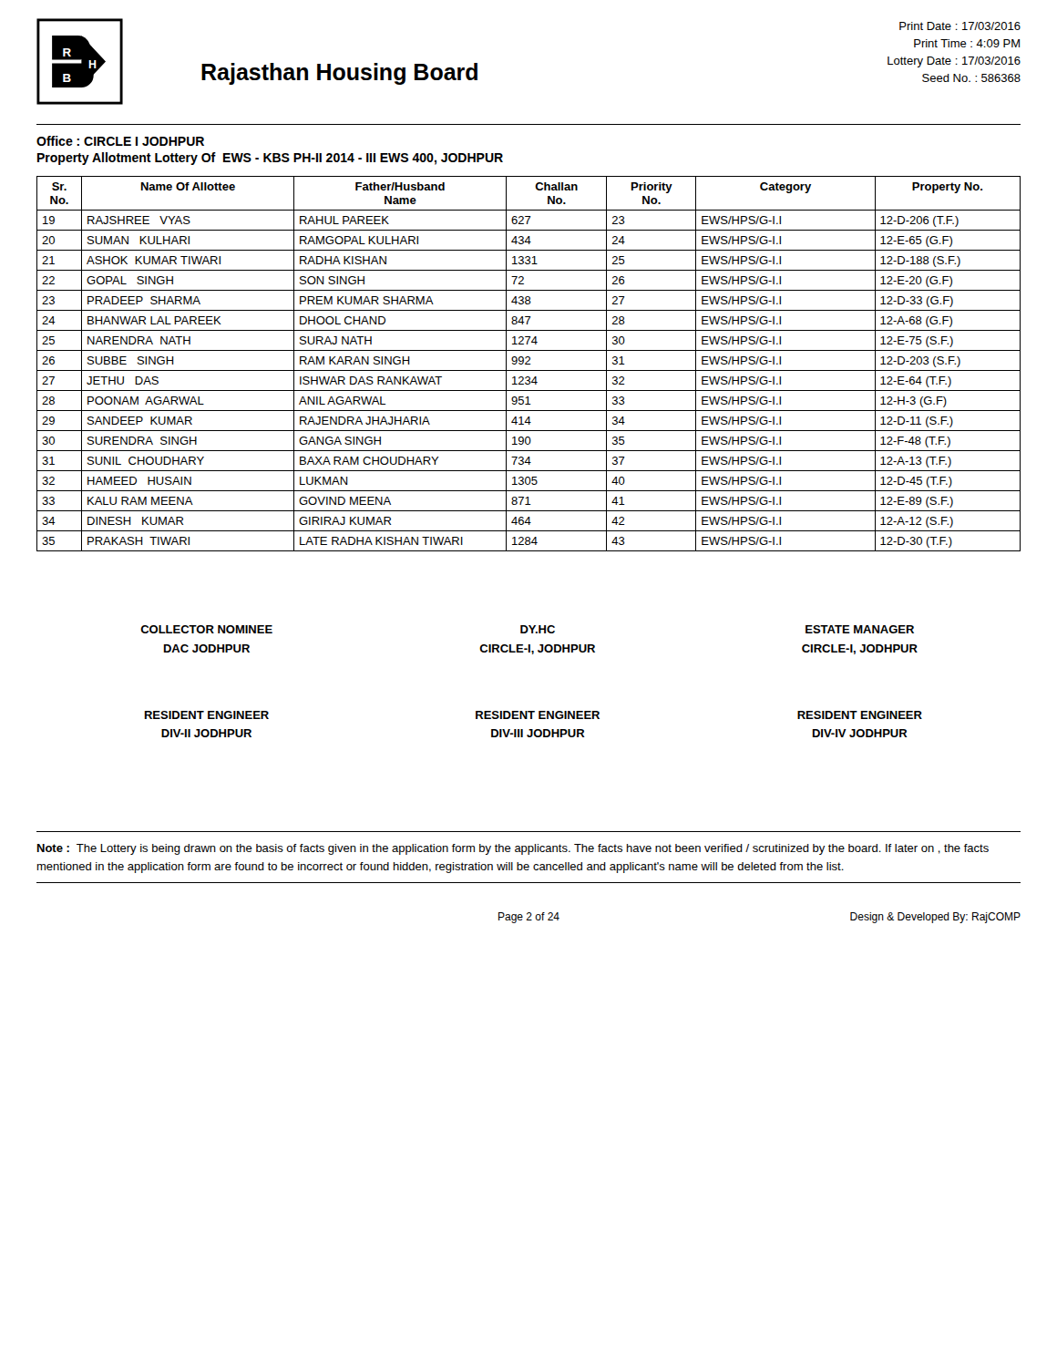R B H
Rajasthan Housing Board
Print Date : 17/03/2016
Print Time : 4:09 PM
Lottery Date : 17/03/2016
Seed No. : 586368
Office : CIRCLE I JODHPUR
Property Allotment Lottery Of EWS - KBS PH-II 2014 - III EWS 400, JODHPUR
| Sr. No. | Name Of Allottee | Father/Husband Name | Challan No. | Priority No. | Category | Property No. |
| --- | --- | --- | --- | --- | --- | --- |
| 19 | RAJSHREE VYAS | RAHUL PAREEK | 627 | 23 | EWS/HPS/G-I.I | 12-D-206 (T.F.) |
| 20 | SUMAN KULHARI | RAMGOPAL KULHARI | 434 | 24 | EWS/HPS/G-I.I | 12-E-65 (G.F) |
| 21 | ASHOK KUMAR TIWARI | RADHA KISHAN | 1331 | 25 | EWS/HPS/G-I.I | 12-D-188 (S.F.) |
| 22 | GOPAL SINGH | SON SINGH | 72 | 26 | EWS/HPS/G-I.I | 12-E-20 (G.F) |
| 23 | PRADEEP SHARMA | PREM KUMAR SHARMA | 438 | 27 | EWS/HPS/G-I.I | 12-D-33 (G.F) |
| 24 | BHANWAR LAL PAREEK | DHOOL CHAND | 847 | 28 | EWS/HPS/G-I.I | 12-A-68 (G.F) |
| 25 | NARENDRA NATH | SURAJ NATH | 1274 | 30 | EWS/HPS/G-I.I | 12-E-75 (S.F.) |
| 26 | SUBBE SINGH | RAM KARAN SINGH | 992 | 31 | EWS/HPS/G-I.I | 12-D-203 (S.F.) |
| 27 | JETHU DAS | ISHWAR DAS RANKAWAT | 1234 | 32 | EWS/HPS/G-I.I | 12-E-64 (T.F.) |
| 28 | POONAM AGARWAL | ANIL AGARWAL | 951 | 33 | EWS/HPS/G-I.I | 12-H-3 (G.F) |
| 29 | SANDEEP KUMAR | RAJENDRA JHAJHARIA | 414 | 34 | EWS/HPS/G-I.I | 12-D-11 (S.F.) |
| 30 | SURENDRA SINGH | GANGA SINGH | 190 | 35 | EWS/HPS/G-I.I | 12-F-48 (T.F.) |
| 31 | SUNIL CHOUDHARY | BAXA RAM CHOUDHARY | 734 | 37 | EWS/HPS/G-I.I | 12-A-13 (T.F.) |
| 32 | HAMEED HUSAIN | LUKMAN | 1305 | 40 | EWS/HPS/G-I.I | 12-D-45 (T.F.) |
| 33 | KALU RAM MEENA | GOVIND MEENA | 871 | 41 | EWS/HPS/G-I.I | 12-E-89 (S.F.) |
| 34 | DINESH KUMAR | GIRIRAJ KUMAR | 464 | 42 | EWS/HPS/G-I.I | 12-A-12 (S.F.) |
| 35 | PRAKASH TIWARI | LATE RADHA KISHAN TIWARI | 1284 | 43 | EWS/HPS/G-I.I | 12-D-30 (T.F.) |
| COLLECTOR NOMINEE DAC JODHPUR | DY.HC CIRCLE-I, JODHPUR | ESTATE MANAGER CIRCLE-I, JODHPUR |
| RESIDENT ENGINEER DIV-II JODHPUR | RESIDENT ENGINEER DIV-III JODHPUR | RESIDENT ENGINEER DIV-IV JODHPUR |
Note : The Lottery is being drawn on the basis of facts given in the application form by the applicants. The facts have not been verified / scrutinized by the board. If later on , the facts mentioned in the application form are found to be incorrect or found hidden, registration will be cancelled and applicant's name will be deleted from the list.
Page 2 of 24
Design & Developed By: RajCOMP